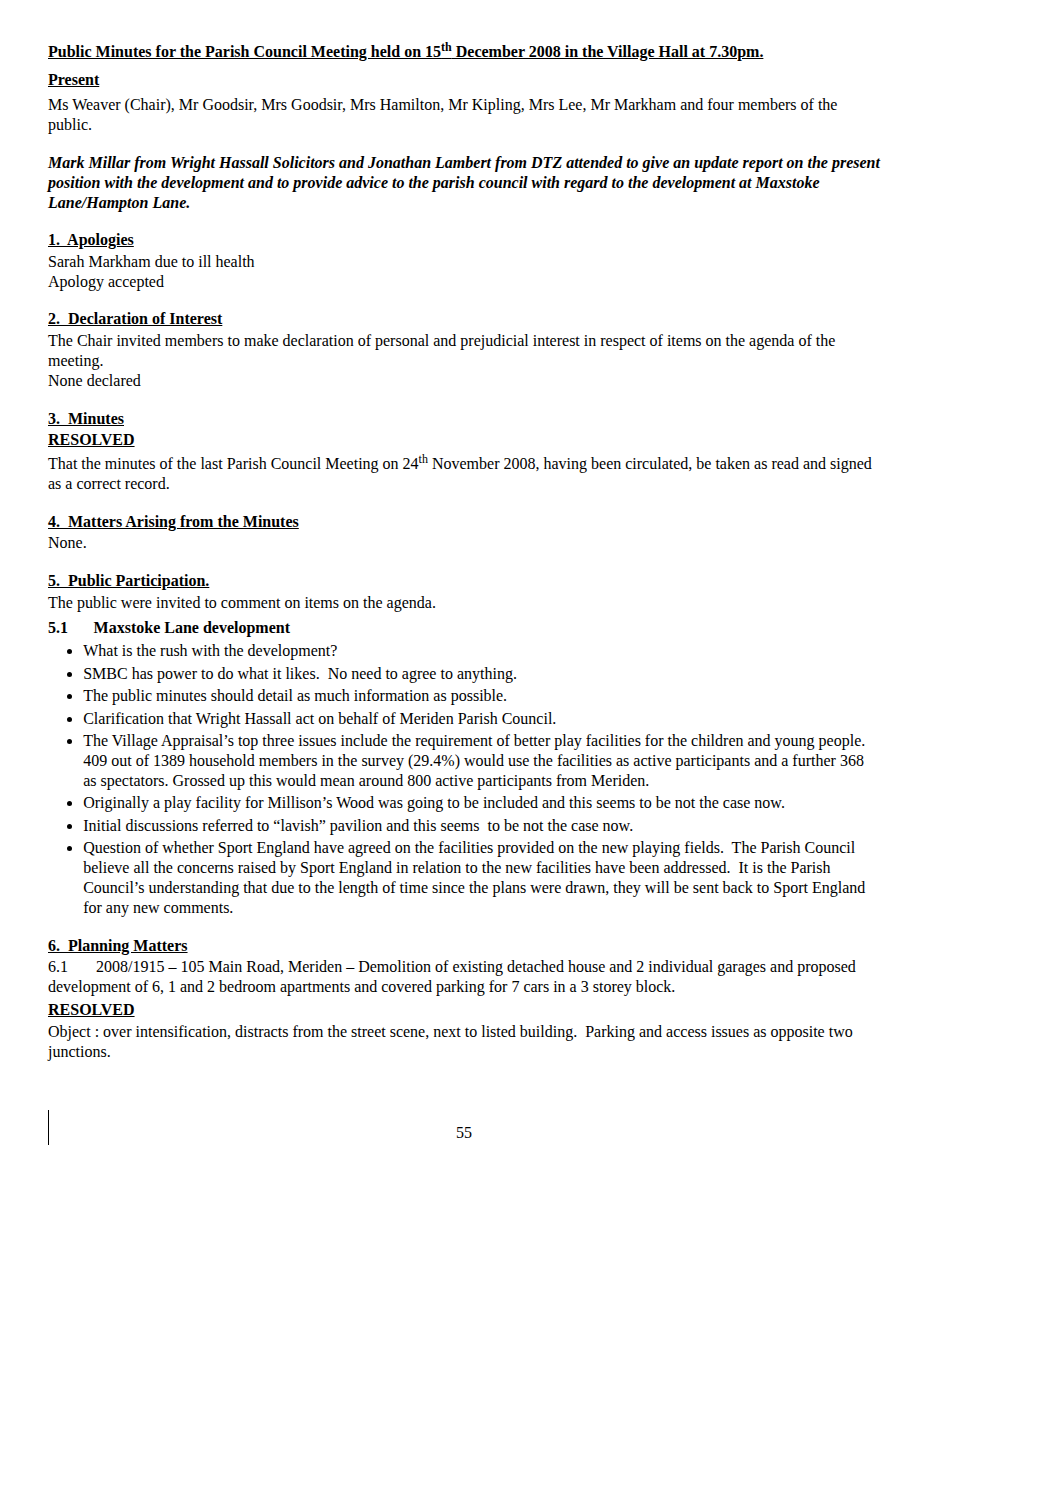Public Minutes for the Parish Council Meeting held on 15th December 2008 in the Village Hall at 7.30pm.
Present
Ms Weaver (Chair), Mr Goodsir, Mrs Goodsir, Mrs Hamilton, Mr Kipling, Mrs Lee, Mr Markham and four members of the public.
Mark Millar from Wright Hassall Solicitors and Jonathan Lambert from DTZ attended to give an update report on the present position with the development and to provide advice to the parish council with regard to the development at Maxstoke Lane/Hampton Lane.
1. Apologies
Sarah Markham due to ill health
Apology accepted
2. Declaration of Interest
The Chair invited members to make declaration of personal and prejudicial interest in respect of items on the agenda of the meeting.
None declared
3. Minutes
RESOLVED
That the minutes of the last Parish Council Meeting on 24th November 2008, having been circulated, be taken as read and signed as a correct record.
4. Matters Arising from the Minutes
None.
5. Public Participation.
The public were invited to comment on items on the agenda.
5.1 Maxstoke Lane development
What is the rush with the development?
SMBC has power to do what it likes. No need to agree to anything.
The public minutes should detail as much information as possible.
Clarification that Wright Hassall act on behalf of Meriden Parish Council.
The Village Appraisal’s top three issues include the requirement of better play facilities for the children and young people. 409 out of 1389 household members in the survey (29.4%) would use the facilities as active participants and a further 368 as spectators. Grossed up this would mean around 800 active participants from Meriden.
Originally a play facility for Millison’s Wood was going to be included and this seems to be not the case now.
Initial discussions referred to “lavish” pavilion and this seems to be not the case now.
Question of whether Sport England have agreed on the facilities provided on the new playing fields. The Parish Council believe all the concerns raised by Sport England in relation to the new facilities have been addressed. It is the Parish Council’s understanding that due to the length of time since the plans were drawn, they will be sent back to Sport England for any new comments.
6. Planning Matters
6.1 2008/1915 – 105 Main Road, Meriden – Demolition of existing detached house and 2 individual garages and proposed development of 6, 1 and 2 bedroom apartments and covered parking for 7 cars in a 3 storey block.
RESOLVED
Object : over intensification, distracts from the street scene, next to listed building. Parking and access issues as opposite two junctions.
55